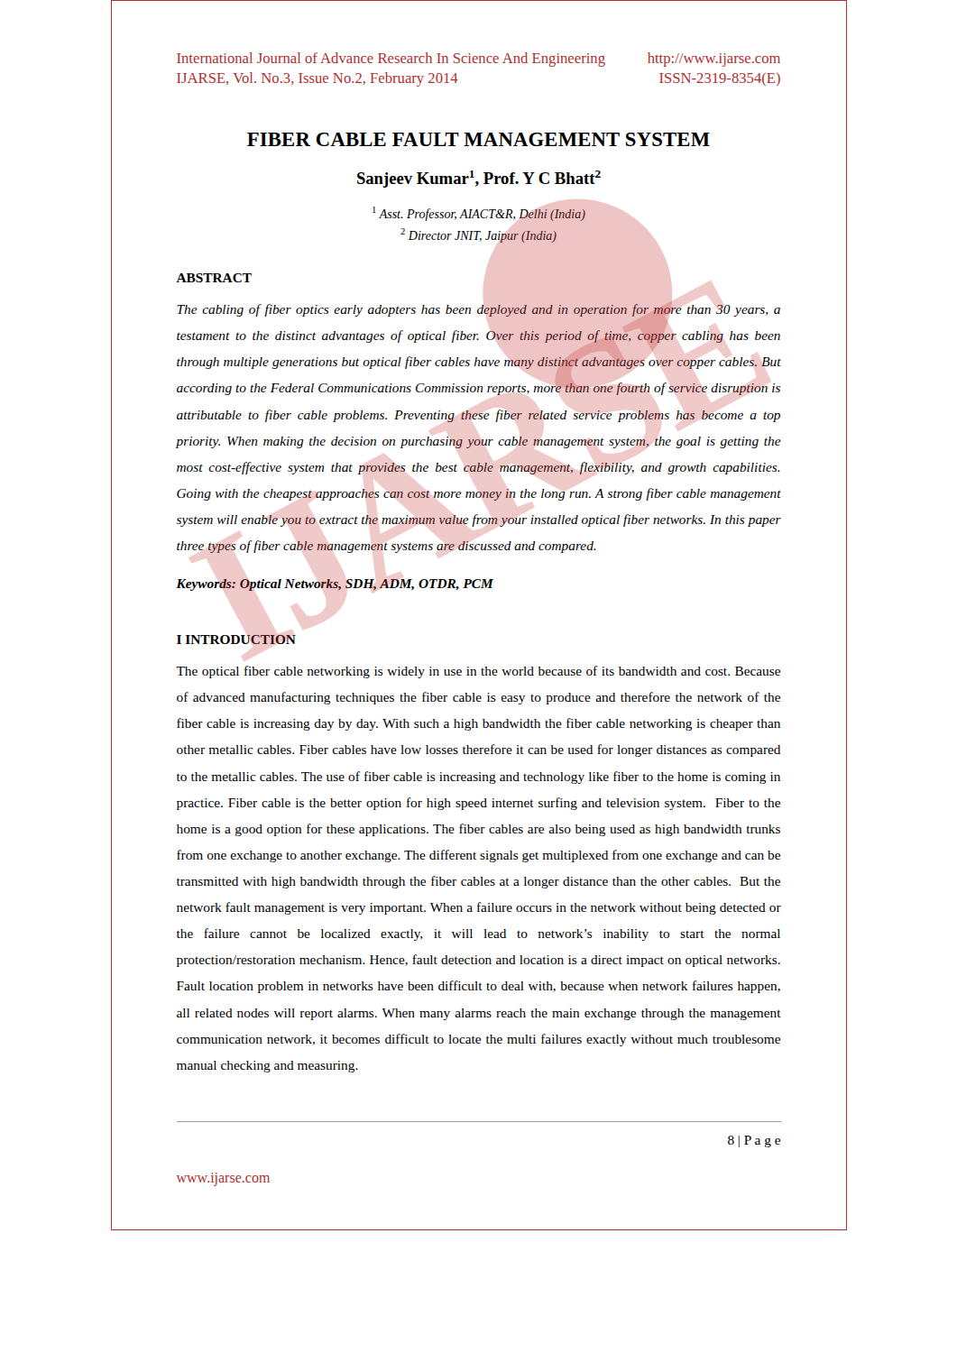IJARSE
International Journal of Advance Research In Science And Engineering
http://www.ijarse.com
IJARSE, Vol. No.3, Issue No.2, February 2014
ISSN-2319-8354(E)
FIBER CABLE FAULT MANAGEMENT SYSTEM
Sanjeev Kumar1, Prof. Y C Bhatt2
1 Asst. Professor, AIACT&R, Delhi (India)
2 Director JNIT, Jaipur (India)
ABSTRACT
The cabling of fiber optics early adopters has been deployed and in operation for more than 30 years, a testament to the distinct advantages of optical fiber. Over this period of time, copper cabling has been through multiple generations but optical fiber cables have many distinct advantages over copper cables. But according to the Federal Communications Commission reports, more than one fourth of service disruption is attributable to fiber cable problems. Preventing these fiber related service problems has become a top priority. When making the decision on purchasing your cable management system, the goal is getting the most cost-effective system that provides the best cable management, flexibility, and growth capabilities. Going with the cheapest approaches can cost more money in the long run. A strong fiber cable management system will enable you to extract the maximum value from your installed optical fiber networks. In this paper three types of fiber cable management systems are discussed and compared.
Keywords: Optical Networks, SDH, ADM, OTDR, PCM
I INTRODUCTION
The optical fiber cable networking is widely in use in the world because of its bandwidth and cost. Because of advanced manufacturing techniques the fiber cable is easy to produce and therefore the network of the fiber cable is increasing day by day. With such a high bandwidth the fiber cable networking is cheaper than other metallic cables. Fiber cables have low losses therefore it can be used for longer distances as compared to the metallic cables. The use of fiber cable is increasing and technology like fiber to the home is coming in practice. Fiber cable is the better option for high speed internet surfing and television system. Fiber to the home is a good option for these applications. The fiber cables are also being used as high bandwidth trunks from one exchange to another exchange. The different signals get multiplexed from one exchange and can be transmitted with high bandwidth through the fiber cables at a longer distance than the other cables. But the network fault management is very important. When a failure occurs in the network without being detected or the failure cannot be localized exactly, it will lead to network’s inability to start the normal protection/restoration mechanism. Hence, fault detection and location is a direct impact on optical networks. Fault location problem in networks have been difficult to deal with, because when network failures happen, all related nodes will report alarms. When many alarms reach the main exchange through the management communication network, it becomes difficult to locate the multi failures exactly without much troublesome manual checking and measuring.
8 | P a g e
www.ijarse.com